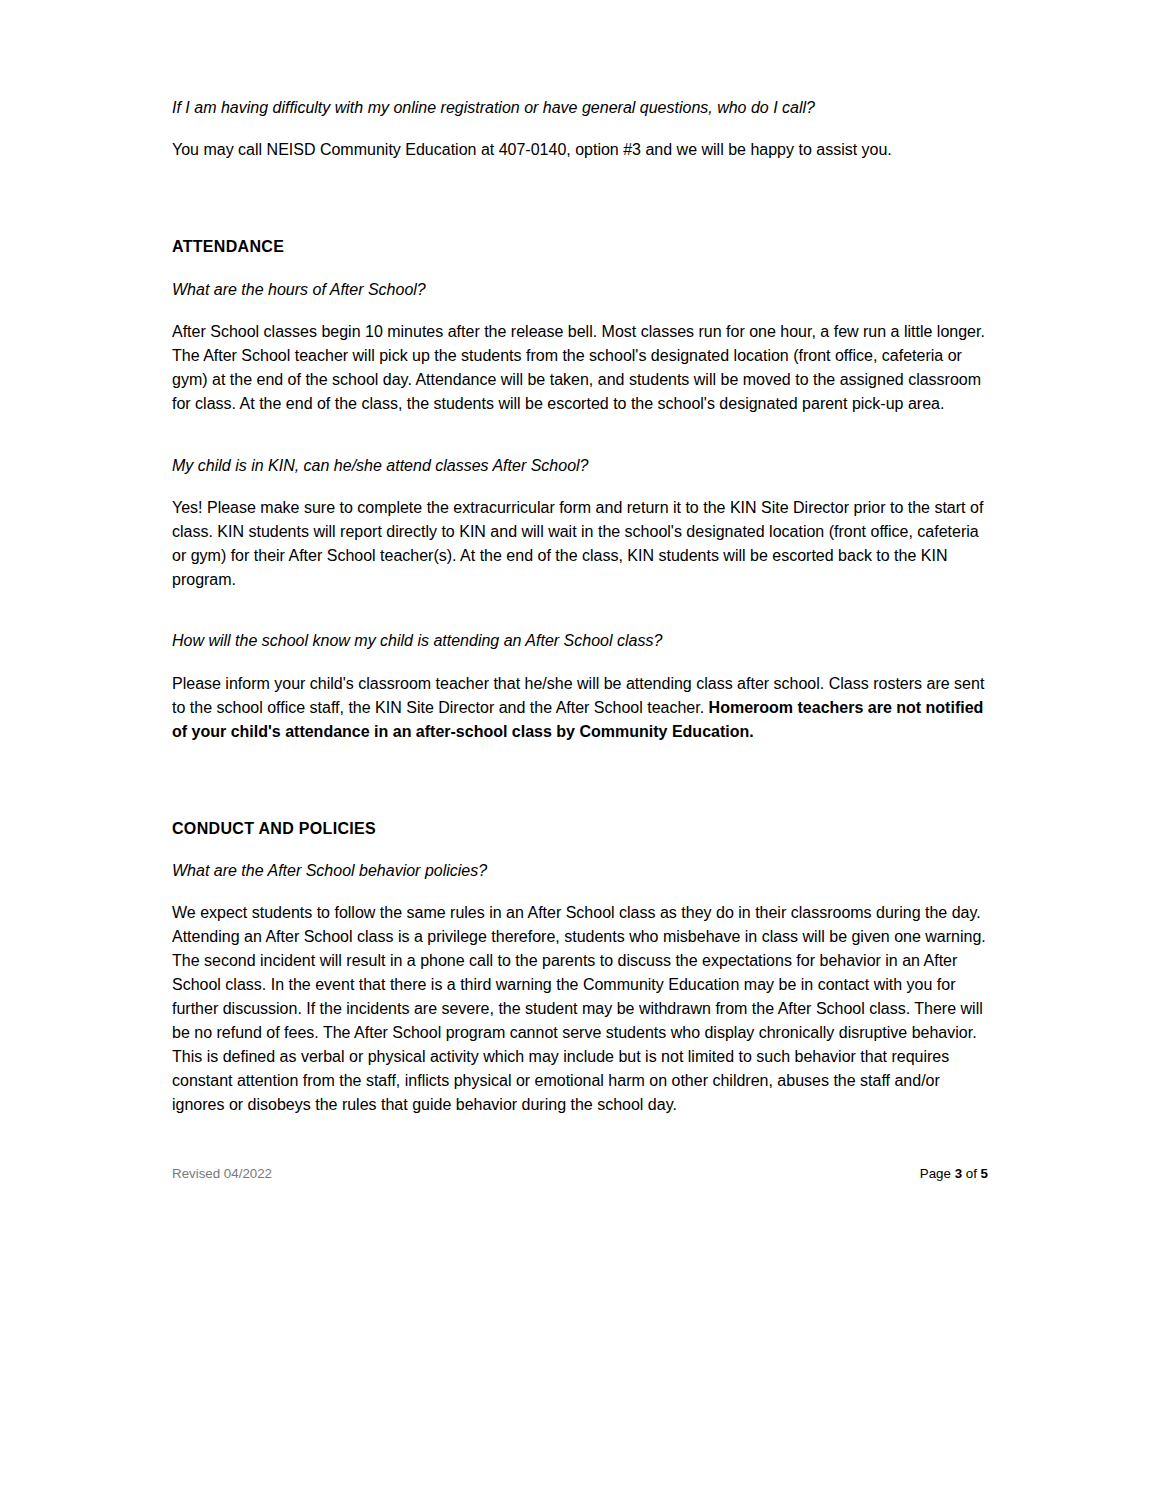If I am having difficulty with my online registration or have general questions, who do I call?
You may call NEISD Community Education at 407-0140, option #3 and we will be happy to assist you.
ATTENDANCE
What are the hours of After School?
After School classes begin 10 minutes after the release bell. Most classes run for one hour, a few run a little longer. The After School teacher will pick up the students from the school's designated location (front office, cafeteria or gym) at the end of the school day. Attendance will be taken, and students will be moved to the assigned classroom for class. At the end of the class, the students will be escorted to the school's designated parent pick-up area.
My child is in KIN, can he/she attend classes After School?
Yes! Please make sure to complete the extracurricular form and return it to the KIN Site Director prior to the start of class. KIN students will report directly to KIN and will wait in the school's designated location (front office, cafeteria or gym) for their After School teacher(s). At the end of the class, KIN students will be escorted back to the KIN program.
How will the school know my child is attending an After School class?
Please inform your child's classroom teacher that he/she will be attending class after school. Class rosters are sent to the school office staff, the KIN Site Director and the After School teacher. Homeroom teachers are not notified of your child's attendance in an after-school class by Community Education.
CONDUCT AND POLICIES
What are the After School behavior policies?
We expect students to follow the same rules in an After School class as they do in their classrooms during the day. Attending an After School class is a privilege therefore, students who misbehave in class will be given one warning. The second incident will result in a phone call to the parents to discuss the expectations for behavior in an After School class. In the event that there is a third warning the Community Education may be in contact with you for further discussion. If the incidents are severe, the student may be withdrawn from the After School class. There will be no refund of fees. The After School program cannot serve students who display chronically disruptive behavior. This is defined as verbal or physical activity which may include but is not limited to such behavior that requires constant attention from the staff, inflicts physical or emotional harm on other children, abuses the staff and/or ignores or disobeys the rules that guide behavior during the school day.
Revised 04/2022 Page 3 of 5